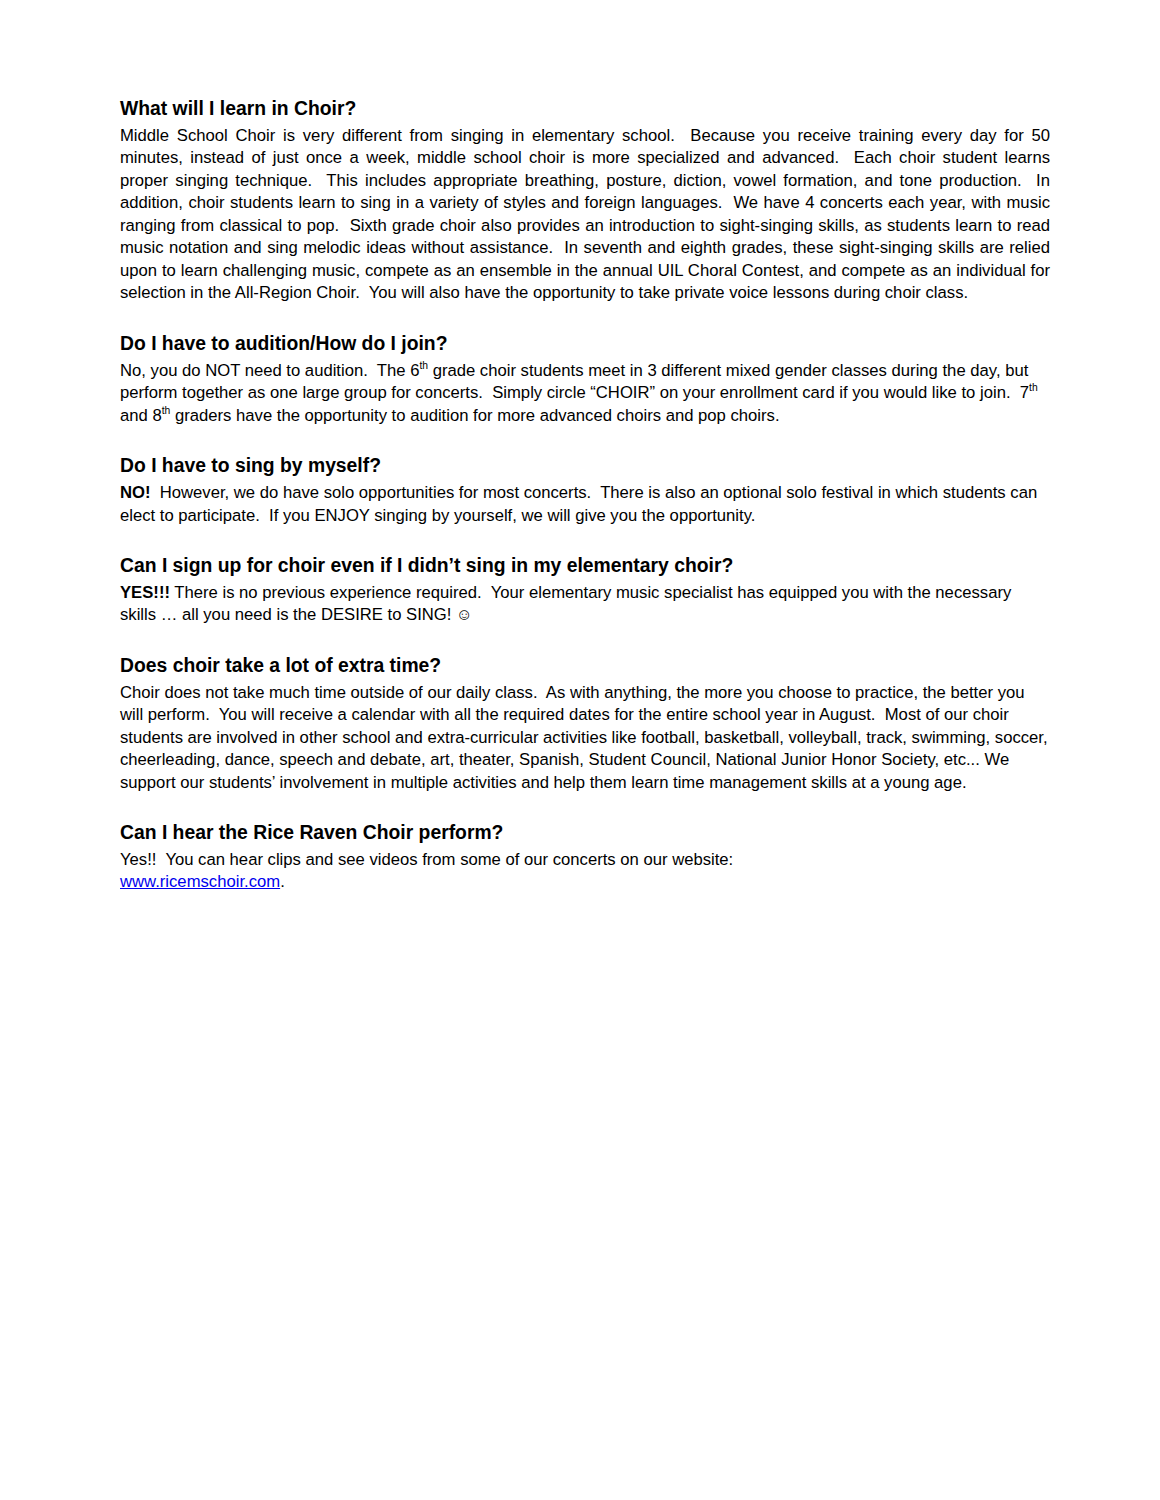What will I learn in Choir?
Middle School Choir is very different from singing in elementary school. Because you receive training every day for 50 minutes, instead of just once a week, middle school choir is more specialized and advanced. Each choir student learns proper singing technique. This includes appropriate breathing, posture, diction, vowel formation, and tone production. In addition, choir students learn to sing in a variety of styles and foreign languages. We have 4 concerts each year, with music ranging from classical to pop. Sixth grade choir also provides an introduction to sight-singing skills, as students learn to read music notation and sing melodic ideas without assistance. In seventh and eighth grades, these sight-singing skills are relied upon to learn challenging music, compete as an ensemble in the annual UIL Choral Contest, and compete as an individual for selection in the All-Region Choir. You will also have the opportunity to take private voice lessons during choir class.
Do I have to audition/How do I join?
No, you do NOT need to audition. The 6th grade choir students meet in 3 different mixed gender classes during the day, but perform together as one large group for concerts. Simply circle “CHOIR” on your enrollment card if you would like to join. 7th and 8th graders have the opportunity to audition for more advanced choirs and pop choirs.
Do I have to sing by myself?
NO! However, we do have solo opportunities for most concerts. There is also an optional solo festival in which students can elect to participate. If you ENJOY singing by yourself, we will give you the opportunity.
Can I sign up for choir even if I didn’t sing in my elementary choir?
YES!!! There is no previous experience required. Your elementary music specialist has equipped you with the necessary skills … all you need is the DESIRE to SING! ☺
Does choir take a lot of extra time?
Choir does not take much time outside of our daily class. As with anything, the more you choose to practice, the better you will perform. You will receive a calendar with all the required dates for the entire school year in August. Most of our choir students are involved in other school and extra-curricular activities like football, basketball, volleyball, track, swimming, soccer, cheerleading, dance, speech and debate, art, theater, Spanish, Student Council, National Junior Honor Society, etc... We support our students’ involvement in multiple activities and help them learn time management skills at a young age.
Can I hear the Rice Raven Choir perform?
Yes!! You can hear clips and see videos from some of our concerts on our website:
www.ricemschoir.com.